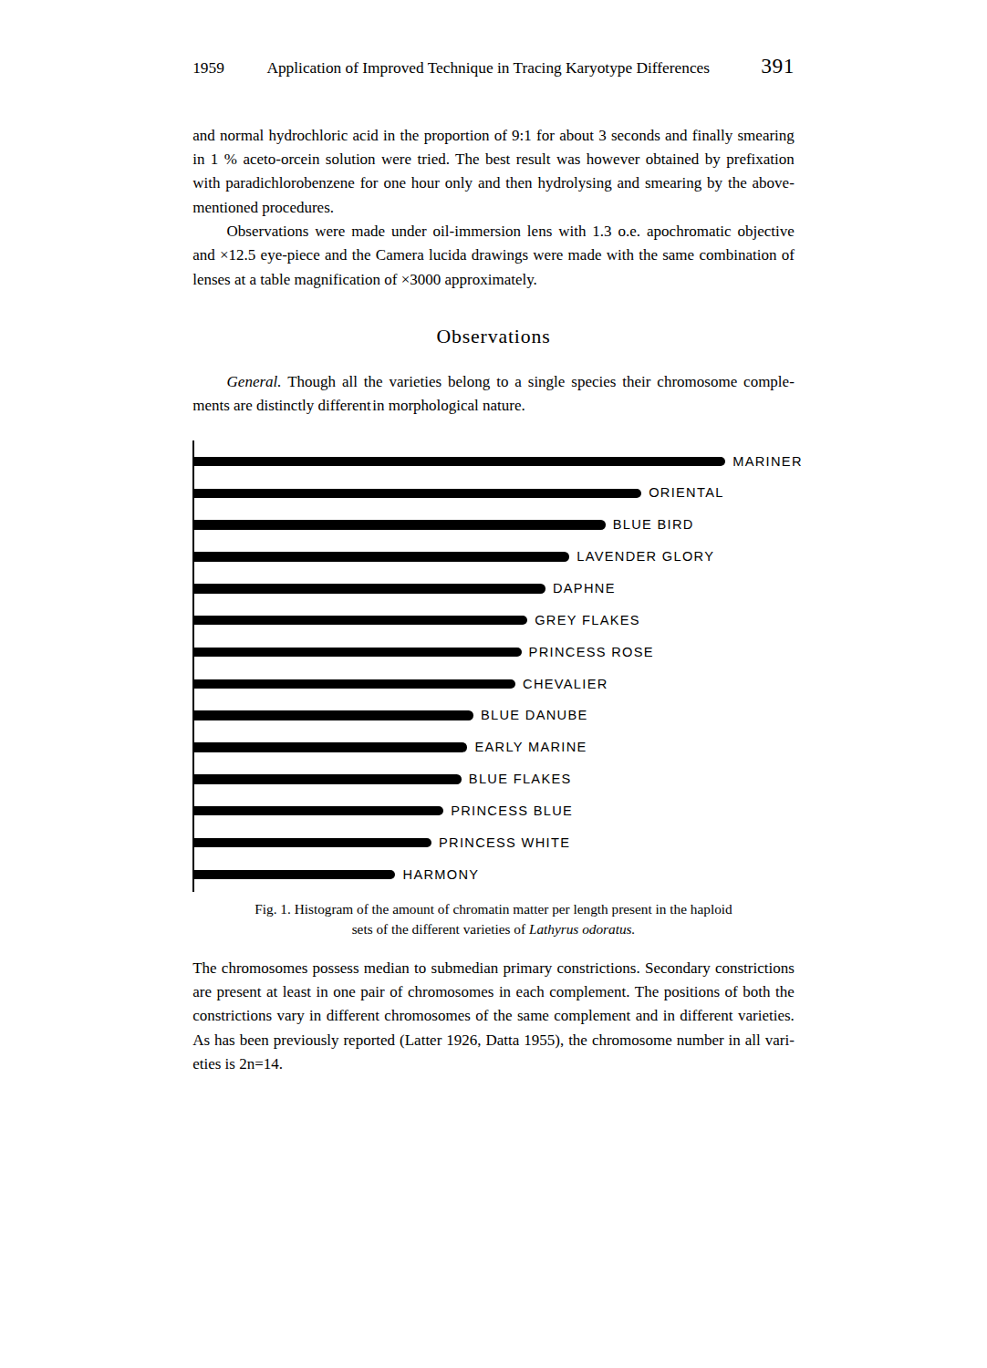1959 Application of Improved Technique in Tracing Karyotype Differences 391
and normal hydrochloric acid in the proportion of 9:1 for about 3 seconds and finally smearing in 1 % aceto-orcein solution were tried. The best result was however obtained by prefixation with paradichlorobenzene for one hour only and then hydrolysing and smearing by the above-mentioned procedures.
Observations were made under oil-immersion lens with 1.3 o.e. apochromatic objective and ×12.5 eye-piece and the Camera lucida drawings were made with the same combination of lenses at a table magnification of ×3000 approximately.
Observations
General. Though all the varieties belong to a single species their chromosome complements are distinctly different​ in morphological nature.
MARINER
ORIENTAL
BLUE BIRD
LAVENDER GLORY
DAPHNE
GREY FLAKES
PRINCESS ROSE
CHEVALIER
BLUE DANUBE
EARLY MARINE
BLUE FLAKES
PRINCESS BLUE
PRINCESS WHITE
HARMONY
Fig. 1. Histogram of the amount of chromatin matter per length present in the haploid sets of the different varieties of Lathyrus odoratus.
The chromosomes possess median to submedian primary constrictions. Secondary constrictions are present at least in one pair of chromosomes in each complement. The positions of both the constrictions vary in different chromosomes of the same complement and in different varieties. As has been previously reported (Latter 1926, Datta 1955), the chromosome number in all varieties is 2n=14.